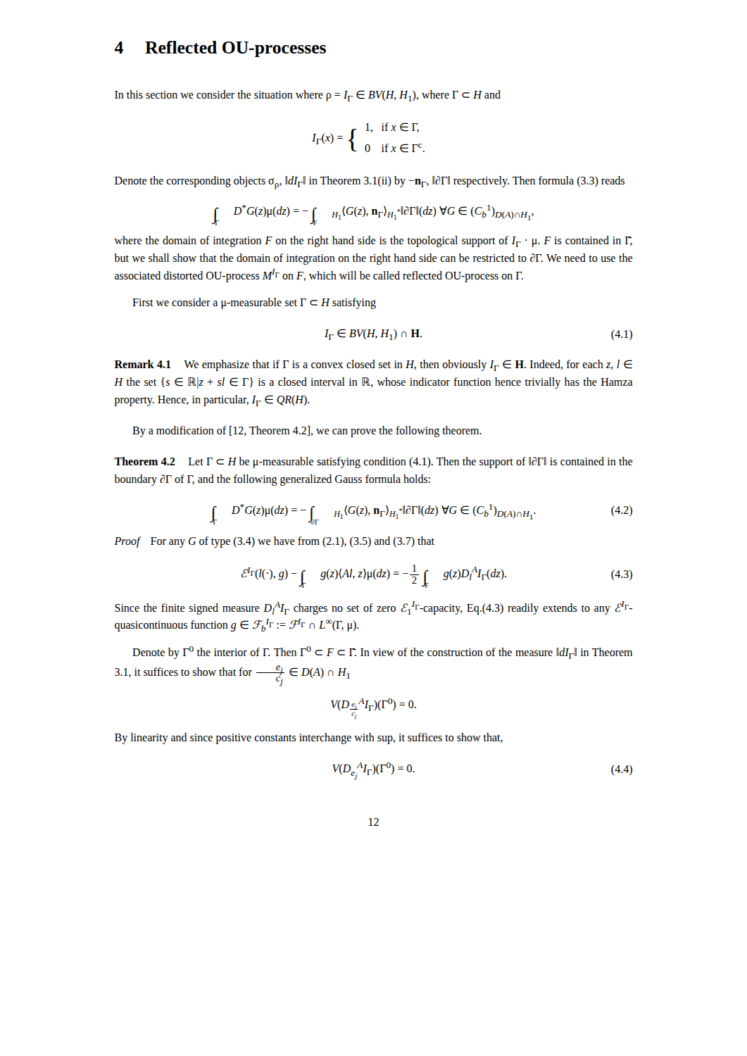4 Reflected OU-processes
In this section we consider the situation where ρ = IΓ ∈ BV(H, H1), where Γ ⊂ H and
IΓ(x) = {
| 1, | if x ∈ Γ, |
| 0 | if x ∈ Γ c . |
Denote the corresponding objects σρ, ‖dIΓ‖ in Theorem 3.1(ii) by −nΓ, ‖∂Γ‖ respectively. Then formula (3.3) reads
∫Γ D*G(z)μ(dz) = − ∫FH1⟨G(z), nΓ⟩H1*‖∂Γ‖(dz) ∀G ∈ (Cb1)D(A)∩H1,
where the domain of integration F on the right hand side is the topological support of IΓ · μ. F is contained in Γ̄, but we shall show that the domain of integration on the right hand side can be restricted to ∂Γ. We need to use the associated distorted OU-process MIΓ on F, which will be called reflected OU-process on Γ.
First we consider a μ-measurable set Γ ⊂ H satisfying
IΓ ∈ BV(H, H1) ∩ H. (4.1)
Remark 4.1 We emphasize that if Γ is a convex closed set in H, then obviously IΓ ∈ H. Indeed, for each z, l ∈ H the set {s ∈ ℝ|z + sl ∈ Γ} is a closed interval in ℝ, whose indicator function hence trivially has the Hamza property. Hence, in particular, IΓ ∈ QR(H).
By a modification of [12, Theorem 4.2], we can prove the following theorem.
Theorem 4.2 Let Γ ⊂ H be μ-measurable satisfying condition (4.1). Then the support of ‖∂Γ‖ is contained in the boundary ∂Γ of Γ, and the following generalized Gauss formula holds:
∫Γ D*G(z)μ(dz) = − ∫∂ΓH1⟨G(z), nΓ⟩H1*‖∂Γ‖(dz) ∀G ∈ (Cb1)D(A)∩H1. (4.2)
Proof For any G of type (3.4) we have from (2.1), (3.5) and (3.7) that
ℰIΓ(l(·), g) − ∫Γ g(z)⟨Al, z⟩μ(dz) = −12 ∫F g(z)DlAIΓ(dz). (4.3)
Since the finite signed measure DlAIΓ charges no set of zero ℰ1IΓ-capacity, Eq.(4.3) readily extends to any ℰIΓ-quasicontinuous function g ∈ ℱbIΓ := ℱIΓ ∩ L∞(Γ, μ).
Denote by Γ0 the interior of Γ. Then Γ0 ⊂ F ⊂ Γ̄. In view of the construction of the measure ‖dIΓ‖ in Theorem 3.1, it suffices to show that for ej cj ∈ D(A) ∩ H1
V(Dej cjAIΓ)(Γ0) = 0.
By linearity and since positive constants interchange with sup, it suffices to show that,
V(DejAIΓ)(Γ0) = 0. (4.4)
12